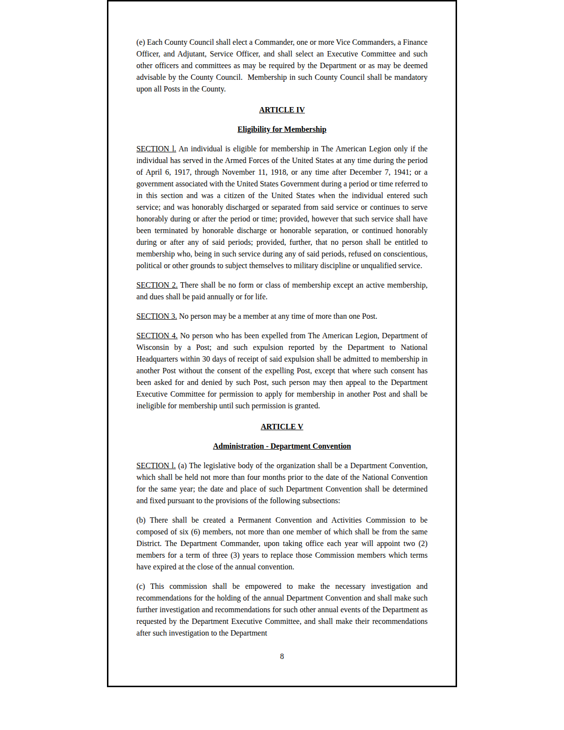(e) Each County Council shall elect a Commander, one or more Vice Commanders, a Finance Officer, and Adjutant, Service Officer, and shall select an Executive Committee and such other officers and committees as may be required by the Department or as may be deemed advisable by the County Council. Membership in such County Council shall be mandatory upon all Posts in the County.
ARTICLE IV
Eligibility for Membership
SECTION l. An individual is eligible for membership in The American Legion only if the individual has served in the Armed Forces of the United States at any time during the period of April 6, 1917, through November 11, 1918, or any time after December 7, 1941; or a government associated with the United States Government during a period or time referred to in this section and was a citizen of the United States when the individual entered such service; and was honorably discharged or separated from said service or continues to serve honorably during or after the period or time; provided, however that such service shall have been terminated by honorable discharge or honorable separation, or continued honorably during or after any of said periods; provided, further, that no person shall be entitled to membership who, being in such service during any of said periods, refused on conscientious, political or other grounds to subject themselves to military discipline or unqualified service.
SECTION 2. There shall be no form or class of membership except an active membership, and dues shall be paid annually or for life.
SECTION 3. No person may be a member at any time of more than one Post.
SECTION 4. No person who has been expelled from The American Legion, Department of Wisconsin by a Post; and such expulsion reported by the Department to National Headquarters within 30 days of receipt of said expulsion shall be admitted to membership in another Post without the consent of the expelling Post, except that where such consent has been asked for and denied by such Post, such person may then appeal to the Department Executive Committee for permission to apply for membership in another Post and shall be ineligible for membership until such permission is granted.
ARTICLE V
Administration - Department Convention
SECTION l. (a) The legislative body of the organization shall be a Department Convention, which shall be held not more than four months prior to the date of the National Convention for the same year; the date and place of such Department Convention shall be determined and fixed pursuant to the provisions of the following subsections:
(b) There shall be created a Permanent Convention and Activities Commission to be composed of six (6) members, not more than one member of which shall be from the same District. The Department Commander, upon taking office each year will appoint two (2) members for a term of three (3) years to replace those Commission members which terms have expired at the close of the annual convention.
(c) This commission shall be empowered to make the necessary investigation and recommendations for the holding of the annual Department Convention and shall make such further investigation and recommendations for such other annual events of the Department as requested by the Department Executive Committee, and shall make their recommendations after such investigation to the Department
8